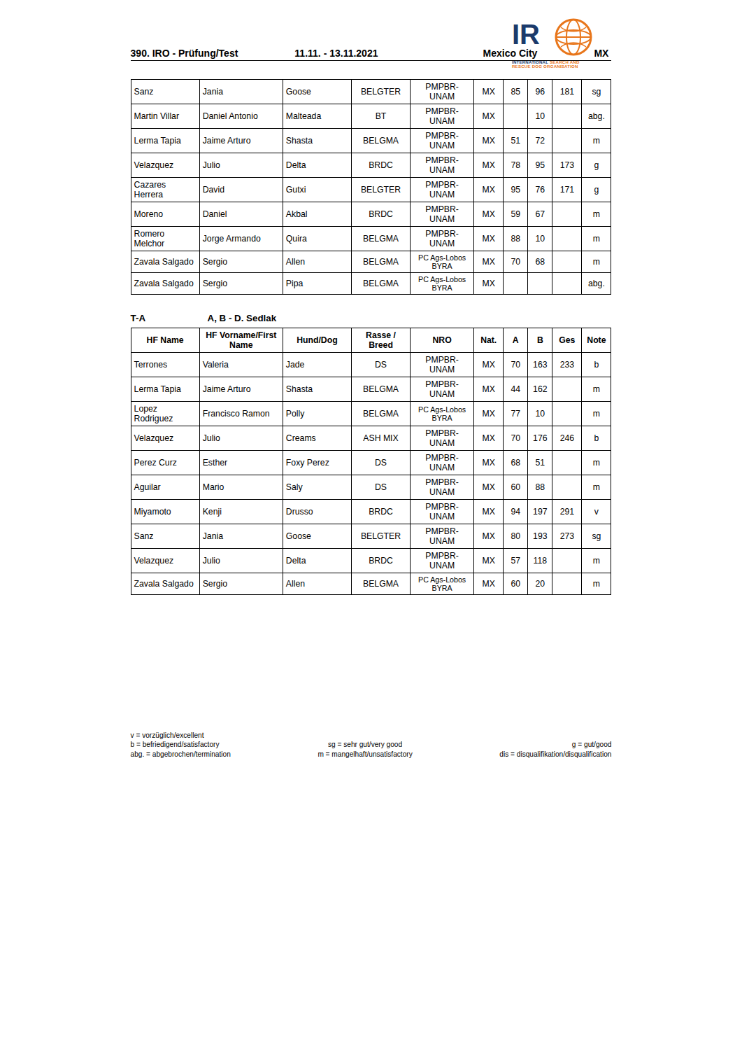IR
INTERNATIONAL SEARCH AND
RESCUE DOG ORGANISATION
390. IRO - Prüfung/Test
11.11. - 13.11.2021 Mexico City
MX
| Sanz | Jania | Goose | BELGTER | PMPBR-UNAM | MX | 85 | 96 | 181 | sg |
| Martin Villar | Daniel Antonio | Malteada | BT | PMPBR-UNAM | MX | | 10 | | abg. |
| Lerma Tapia | Jaime Arturo | Shasta | BELGMA | PMPBR-UNAM | MX | 51 | 72 | | m |
| Velazquez | Julio | Delta | BRDC | PMPBR-UNAM | MX | 78 | 95 | 173 | g |
| Cazares Herrera | David | Gutxi | BELGTER | PMPBR-UNAM | MX | 95 | 76 | 171 | g |
| Moreno | Daniel | Akbal | BRDC | PMPBR-UNAM | MX | 59 | 67 | | m |
| Romero Melchor | Jorge Armando | Quira | BELGMA | PMPBR-UNAM | MX | 88 | 10 | | m |
| Zavala Salgado | Sergio | Allen | BELGMA | PC Ags-Lobos BYRA | MX | 70 | 68 | | m |
| Zavala Salgado | Sergio | Pipa | BELGMA | PC Ags-Lobos BYRA | MX | | | | abg. |
T-AA, B - D. Sedlak
| HF Name | HF Vorname/First Name | Hund/Dog | Rasse / Breed | NRO | Nat. | A | B | Ges | Note |
| --- | --- | --- | --- | --- | --- | --- | --- | --- | --- |
| Terrones | Valeria | Jade | DS | PMPBR-UNAM | MX | 70 | 163 | 233 | b |
| Lerma Tapia | Jaime Arturo | Shasta | BELGMA | PMPBR-UNAM | MX | 44 | 162 | | m |
| Lopez Rodriguez | Francisco Ramon | Polly | BELGMA | PC Ags-Lobos BYRA | MX | 77 | 10 | | m |
| Velazquez | Julio | Creams | ASH MIX | PMPBR-UNAM | MX | 70 | 176 | 246 | b |
| Perez Curz | Esther | Foxy Perez | DS | PMPBR-UNAM | MX | 68 | 51 | | m |
| Aguilar | Mario | Saly | DS | PMPBR-UNAM | MX | 60 | 88 | | m |
| Miyamoto | Kenji | Drusso | BRDC | PMPBR-UNAM | MX | 94 | 197 | 291 | v |
| Sanz | Jania | Goose | BELGTER | PMPBR-UNAM | MX | 80 | 193 | 273 | sg |
| Velazquez | Julio | Delta | BRDC | PMPBR-UNAM | MX | 57 | 118 | | m |
| Zavala Salgado | Sergio | Allen | BELGMA | PC Ags-Lobos BYRA | MX | 60 | 20 | | m |
v = vorzüglich/excellent
b = befriedigend/satisfactory
abg. = abgebrochen/termination
sg = sehr gut/very good
m = mangelhaft/unsatisfactory
g = gut/good
dis = disqualifikation/disqualification